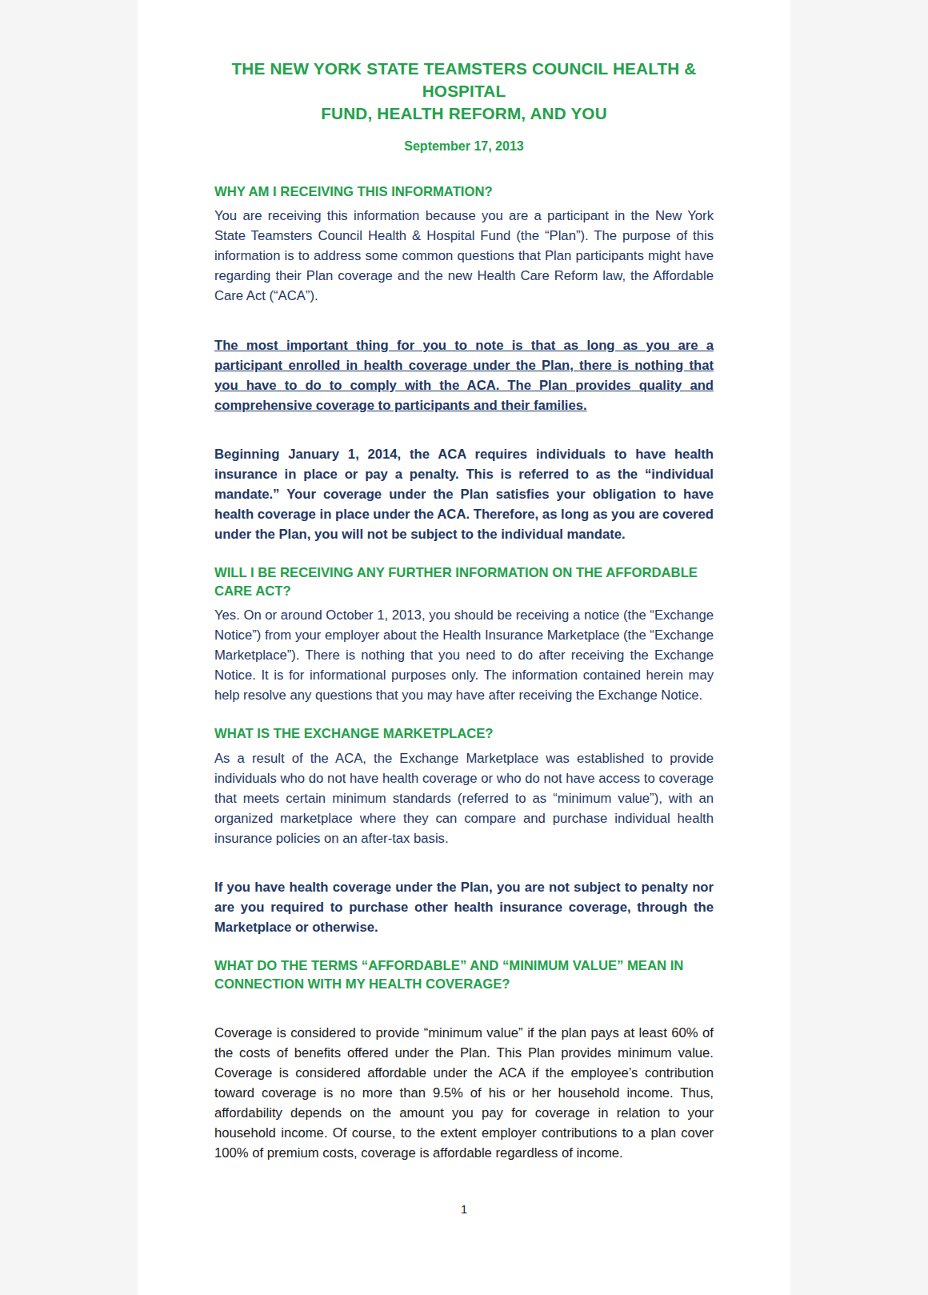THE NEW YORK STATE TEAMSTERS COUNCIL HEALTH & HOSPITAL
FUND, HEALTH REFORM, AND YOU
September 17, 2013
Why am I receiving this information?
You are receiving this information because you are a participant in the New York State Teamsters Council Health & Hospital Fund (the “Plan”). The purpose of this information is to address some common questions that Plan participants might have regarding their Plan coverage and the new Health Care Reform law, the Affordable Care Act (“ACA”).
The most important thing for you to note is that as long as you are a participant enrolled in health coverage under the Plan, there is nothing that you have to do to comply with the ACA. The Plan provides quality and comprehensive coverage to participants and their families.
Beginning January 1, 2014, the ACA requires individuals to have health insurance in place or pay a penalty. This is referred to as the “individual mandate.” Your coverage under the Plan satisfies your obligation to have health coverage in place under the ACA. Therefore, as long as you are covered under the Plan, you will not be subject to the individual mandate.
Will I be receiving any further information on the Affordable Care Act?
Yes. On or around October 1, 2013, you should be receiving a notice (the “Exchange Notice”) from your employer about the Health Insurance Marketplace (the “Exchange Marketplace”). There is nothing that you need to do after receiving the Exchange Notice. It is for informational purposes only. The information contained herein may help resolve any questions that you may have after receiving the Exchange Notice.
What is the Exchange Marketplace?
As a result of the ACA, the Exchange Marketplace was established to provide individuals who do not have health coverage or who do not have access to coverage that meets certain minimum standards (referred to as “minimum value”), with an organized marketplace where they can compare and purchase individual health insurance policies on an after-tax basis.
If you have health coverage under the Plan, you are not subject to penalty nor are you required to purchase other health insurance coverage, through the Marketplace or otherwise.
What do the terms “affordable” and “minimum value” mean in connection with my health coverage?
Coverage is considered to provide “minimum value” if the plan pays at least 60% of the costs of benefits offered under the Plan. This Plan provides minimum value. Coverage is considered affordable under the ACA if the employee’s contribution toward coverage is no more than 9.5% of his or her household income. Thus, affordability depends on the amount you pay for coverage in relation to your household income. Of course, to the extent employer contributions to a plan cover 100% of premium costs, coverage is affordable regardless of income.
1